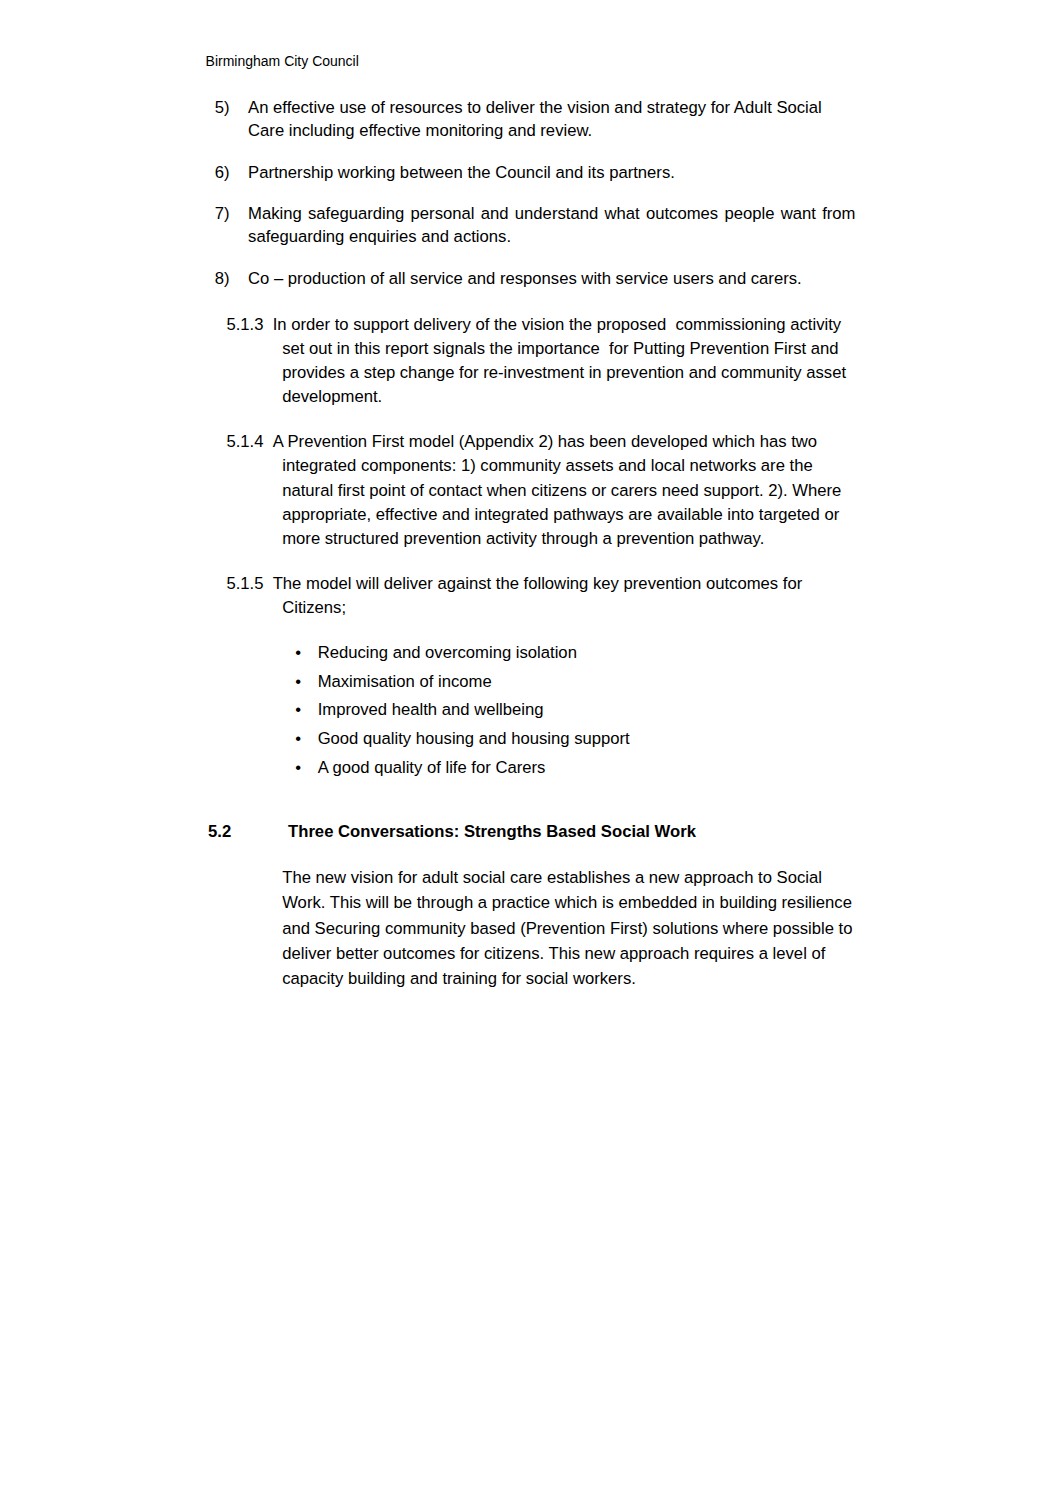Birmingham City Council
5) An effective use of resources to deliver the vision and strategy for Adult Social Care including effective monitoring and review.
6) Partnership working between the Council and its partners.
7) Making safeguarding personal and understand what outcomes people want from safeguarding enquiries and actions.
8) Co – production of all service and responses with service users and carers.
5.1.3 In order to support delivery of the vision the proposed commissioning activity set out in this report signals the importance for Putting Prevention First and provides a step change for re-investment in prevention and community asset development.
5.1.4 A Prevention First model (Appendix 2) has been developed which has two integrated components: 1) community assets and local networks are the natural first point of contact when citizens or carers need support. 2). Where appropriate, effective and integrated pathways are available into targeted or more structured prevention activity through a prevention pathway.
5.1.5 The model will deliver against the following key prevention outcomes for Citizens;
Reducing and overcoming isolation
Maximisation of income
Improved health and wellbeing
Good quality housing and housing support
A good quality of life for Carers
5.2 Three Conversations: Strengths Based Social Work
The new vision for adult social care establishes a new approach to Social Work. This will be through a practice which is embedded in building resilience and Securing community based (Prevention First) solutions where possible to deliver better outcomes for citizens. This new approach requires a level of capacity building and training for social workers.